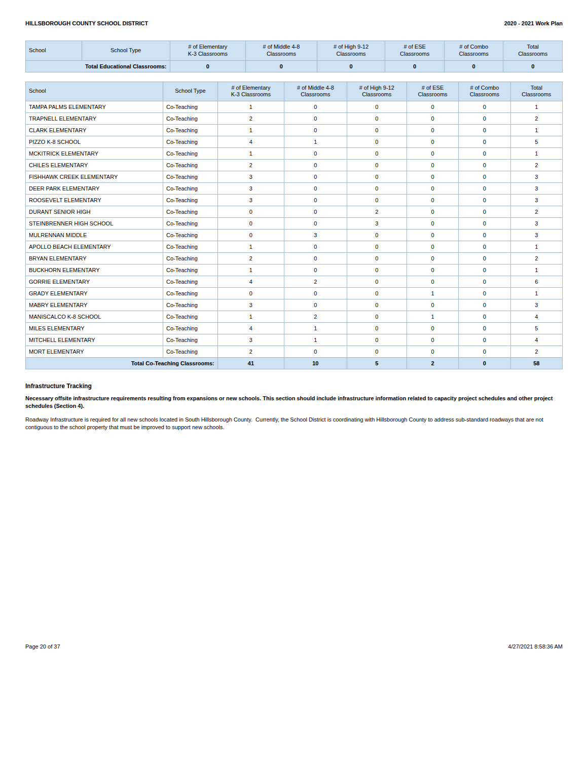HILLSBOROUGH COUNTY SCHOOL DISTRICT 2020 - 2021 Work Plan
| School | School Type | # of Elementary K-3 Classrooms | # of Middle 4-8 Classrooms | # of High 9-12 Classrooms | # of ESE Classrooms | # of Combo Classrooms | Total Classrooms |
| --- | --- | --- | --- | --- | --- | --- | --- |
| Total Educational Classrooms: | 0 | 0 | 0 | 0 | 0 | 0 |
| School | School Type | # of Elementary K-3 Classrooms | # of Middle 4-8 Classrooms | # of High 9-12 Classrooms | # of ESE Classrooms | # of Combo Classrooms | Total Classrooms |
| --- | --- | --- | --- | --- | --- | --- | --- |
| TAMPA PALMS ELEMENTARY | Co-Teaching | 1 | 0 | 0 | 0 | 0 | 1 |
| TRAPNELL ELEMENTARY | Co-Teaching | 2 | 0 | 0 | 0 | 0 | 2 |
| CLARK ELEMENTARY | Co-Teaching | 1 | 0 | 0 | 0 | 0 | 1 |
| PIZZO K-8 SCHOOL | Co-Teaching | 4 | 1 | 0 | 0 | 0 | 5 |
| MCKITRICK ELEMENTARY | Co-Teaching | 1 | 0 | 0 | 0 | 0 | 1 |
| CHILES ELEMENTARY | Co-Teaching | 2 | 0 | 0 | 0 | 0 | 2 |
| FISHHAWK CREEK ELEMENTARY | Co-Teaching | 3 | 0 | 0 | 0 | 0 | 3 |
| DEER PARK ELEMENTARY | Co-Teaching | 3 | 0 | 0 | 0 | 0 | 3 |
| ROOSEVELT ELEMENTARY | Co-Teaching | 3 | 0 | 0 | 0 | 0 | 3 |
| DURANT SENIOR HIGH | Co-Teaching | 0 | 0 | 2 | 0 | 0 | 2 |
| STEINBRENNER HIGH SCHOOL | Co-Teaching | 0 | 0 | 3 | 0 | 0 | 3 |
| MULRENNAN MIDDLE | Co-Teaching | 0 | 3 | 0 | 0 | 0 | 3 |
| APOLLO BEACH ELEMENTARY | Co-Teaching | 1 | 0 | 0 | 0 | 0 | 1 |
| BRYAN ELEMENTARY | Co-Teaching | 2 | 0 | 0 | 0 | 0 | 2 |
| BUCKHORN ELEMENTARY | Co-Teaching | 1 | 0 | 0 | 0 | 0 | 1 |
| GORRIE ELEMENTARY | Co-Teaching | 4 | 2 | 0 | 0 | 0 | 6 |
| GRADY ELEMENTARY | Co-Teaching | 0 | 0 | 0 | 1 | 0 | 1 |
| MABRY ELEMENTARY | Co-Teaching | 3 | 0 | 0 | 0 | 0 | 3 |
| MANISCALCO K-8 SCHOOL | Co-Teaching | 1 | 2 | 0 | 1 | 0 | 4 |
| MILES ELEMENTARY | Co-Teaching | 4 | 1 | 0 | 0 | 0 | 5 |
| MITCHELL ELEMENTARY | Co-Teaching | 3 | 1 | 0 | 0 | 0 | 4 |
| MORT ELEMENTARY | Co-Teaching | 2 | 0 | 0 | 0 | 0 | 2 |
| Total Co-Teaching Classrooms: | 41 | 10 | 5 | 2 | 0 | 58 |
Infrastructure Tracking
Necessary offsite infrastructure requirements resulting from expansions or new schools. This section should include infrastructure information related to capacity project schedules and other project schedules (Section 4).
Roadway Infrastructure is required for all new schools located in South Hillsborough County. Currently, the School District is coordinating with Hillsborough County to address sub-standard roadways that are not contiguous to the school property that must be improved to support new schools.
Page 20 of 37 4/27/2021 8:58:36 AM